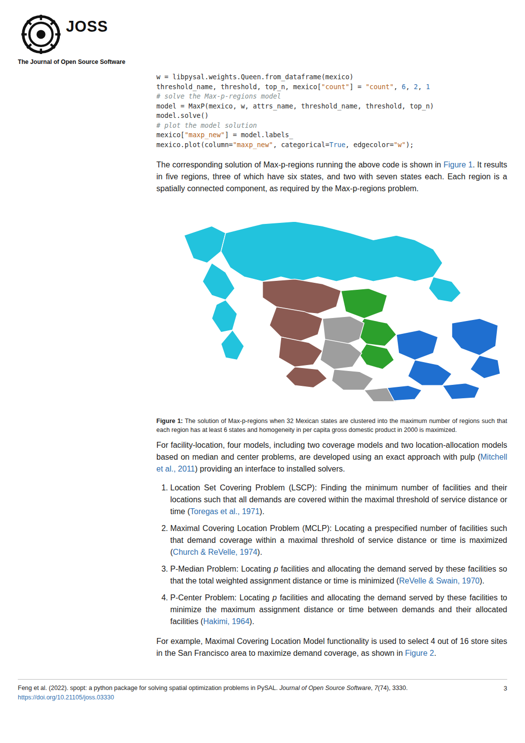JOSS The Journal of Open Source Software
w = libpysal.weights.Queen.from_dataframe(mexico)
threshold_name, threshold, top_n, mexico["count"] = "count", 6, 2, 1
# solve the Max-p-regions model
model = MaxP(mexico, w, attrs_name, threshold_name, threshold, top_n)
model.solve()
# plot the model solution
mexico["maxp_new"] = model.labels_
mexico.plot(column="maxp_new", categorical=True, edgecolor="w");
The corresponding solution of Max-p-regions running the above code is shown in Figure 1. It results in five regions, three of which have six states, and two with seven states each. Each region is a spatially connected component, as required by the Max-p-regions problem.
Figure 1: The solution of Max-p-regions when 32 Mexican states are clustered into the maximum number of regions such that each region has at least 6 states and homogeneity in per capita gross domestic product in 2000 is maximized.
For facility-location, four models, including two coverage models and two location-allocation models based on median and center problems, are developed using an exact approach with pulp (Mitchell et al., 2011) providing an interface to installed solvers.
Location Set Covering Problem (LSCP): Finding the minimum number of facilities and their locations such that all demands are covered within the maximal threshold of service distance or time (Toregas et al., 1971).
Maximal Covering Location Problem (MCLP): Locating a prespecified number of facilities such that demand coverage within a maximal threshold of service distance or time is maximized (Church & ReVelle, 1974).
P-Median Problem: Locating p facilities and allocating the demand served by these facilities so that the total weighted assignment distance or time is minimized (ReVelle & Swain, 1970).
P-Center Problem: Locating p facilities and allocating the demand served by these facilities to minimize the maximum assignment distance or time between demands and their allocated facilities (Hakimi, 1964).
For example, Maximal Covering Location Model functionality is used to select 4 out of 16 store sites in the San Francisco area to maximize demand coverage, as shown in Figure 2.
Feng et al. (2022). spopt: a python package for solving spatial optimization problems in PySAL. Journal of Open Source Software, 7(74), 3330.
https://doi.org/10.21105/joss.03330
3